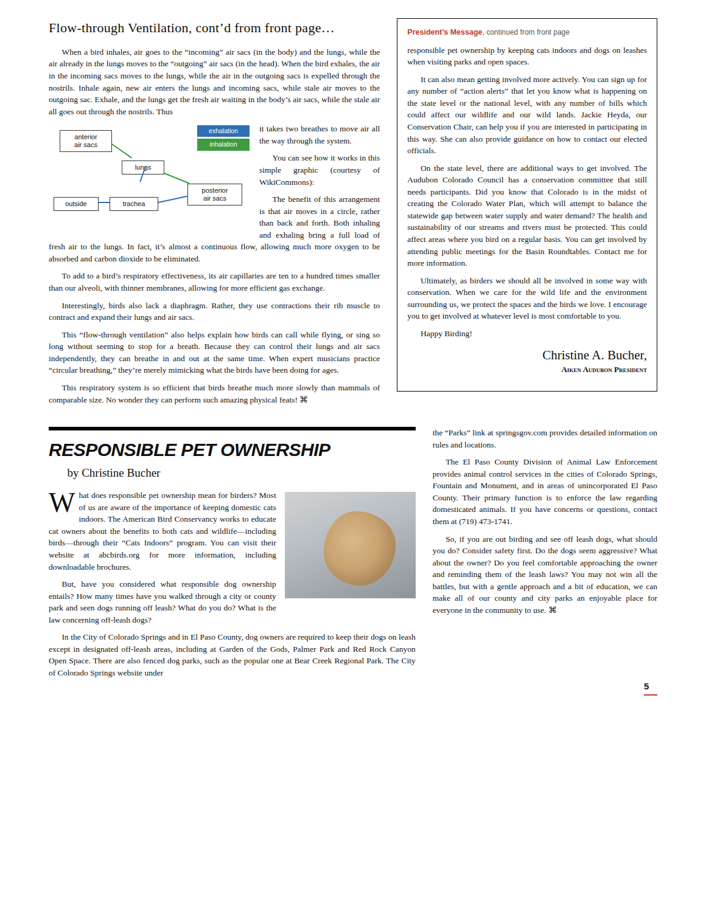Flow-through Ventilation, cont’d from front page…
When a bird inhales, air goes to the “incoming” air sacs (in the body) and the lungs, while the air already in the lungs moves to the “outgoing” air sacs (in the head). When the bird exhales, the air in the incoming sacs moves to the lungs, while the air in the outgoing sacs is expelled through the nostrils. Inhale again, new air enters the lungs and incoming sacs, while stale air moves to the outgoing sac. Exhale, and the lungs get the fresh air waiting in the body’s air sacs, while the stale air all goes out through the nostrils. Thus
exhalation
inhalation
anterior
air sacs
lungs
posterior
air sacs
outside
trachea
it takes two breathes to move air all the way through the system.
You can see how it works in this simple graphic (courtesy of WikiCommons):
The benefit of this arrangement is that air moves in a circle, rather than back and forth. Both inhaling and exhaling bring a full load of fresh air to the lungs. In fact, it’s almost a continuous flow, allowing much more oxygen to be absorbed and carbon dioxide to be eliminated.
To add to a bird’s respiratory effectiveness, its air capillaries are ten to a hundred times smaller than our alveoli, with thinner membranes, allowing for more efficient gas exchange.
Interestingly, birds also lack a diaphragm. Rather, they use contractions their rib muscle to contract and expand their lungs and air sacs.
This “flow-through ventilation” also helps explain how birds can call while flying, or sing so long without seeming to stop for a breath. Because they can control their lungs and air sacs independently, they can breathe in and out at the same time. When expert musicians practice “circular breathing,” they’re merely mimicking what the birds have been doing for ages.
This respiratory system is so efficient that birds breathe much more slowly than mammals of comparable size. No wonder they can perform such amazing physical feats! ⌘
President’s Message, continued from front page
responsible pet ownership by keeping cats indoors and dogs on leashes when visiting parks and open spaces.
It can also mean getting involved more actively. You can sign up for any number of “action alerts” that let you know what is happening on the state level or the national level, with any number of bills which could affect our wildlife and our wild lands. Jackie Heyda, our Conservation Chair, can help you if you are interested in participating in this way. She can also provide guidance on how to contact our elected officials.
On the state level, there are additional ways to get involved. The Audubon Colorado Council has a conservation committee that still needs participants. Did you know that Colorado is in the midst of creating the Colorado Water Plan, which will attempt to balance the statewide gap between water supply and water demand? The health and sustainability of our streams and rivers must be protected. This could affect areas where you bird on a regular basis. You can get involved by attending public meetings for the Basin Roundtables. Contact me for more information.
Ultimately, as birders we should all be involved in some way with conservation. When we care for the wild life and the environment surrounding us, we protect the spaces and the birds we love. I encourage you to get involved at whatever level is most comfortable to you.
Happy Birding!
Christine A. Bucher, Aiken Audubon President
Responsible Pet Ownership
by Christine Bucher
What does responsible pet ownership mean for birders? Most of us are aware of the importance of keeping domestic cats indoors. The American Bird Conservancy works to educate cat owners about the benefits to both cats and wildlife—including birds—through their “Cats Indoors” program. You can visit their website at abcbirds.org for more information, including downloadable brochures.
But, have you considered what responsible dog ownership entails? How many times have you walked through a city or county park and seen dogs running off leash? What do you do? What is the law concerning off-leash dogs?
In the City of Colorado Springs and in El Paso County, dog owners are required to keep their dogs on leash except in designated off-leash areas, including at Garden of the Gods, Palmer Park and Red Rock Canyon Open Space. There are also fenced dog parks, such as the popular one at Bear Creek Regional Park. The City of Colorado Springs website under
the “Parks” link at springsgov.com provides detailed information on rules and locations.
The El Paso County Division of Animal Law Enforcement provides animal control services in the cities of Colorado Springs, Fountain and Monument, and in areas of unincorporated El Paso County. Their primary function is to enforce the law regarding domesticated animals. If you have concerns or questions, contact them at (719) 473-1741.
So, if you are out birding and see off leash dogs, what should you do? Consider safety first. Do the dogs seem aggressive? What about the owner? Do you feel comfortable approaching the owner and reminding them of the leash laws? You may not win all the battles, but with a gentle approach and a bit of education, we can make all of our county and city parks an enjoyable place for everyone in the community to use. ⌘
5